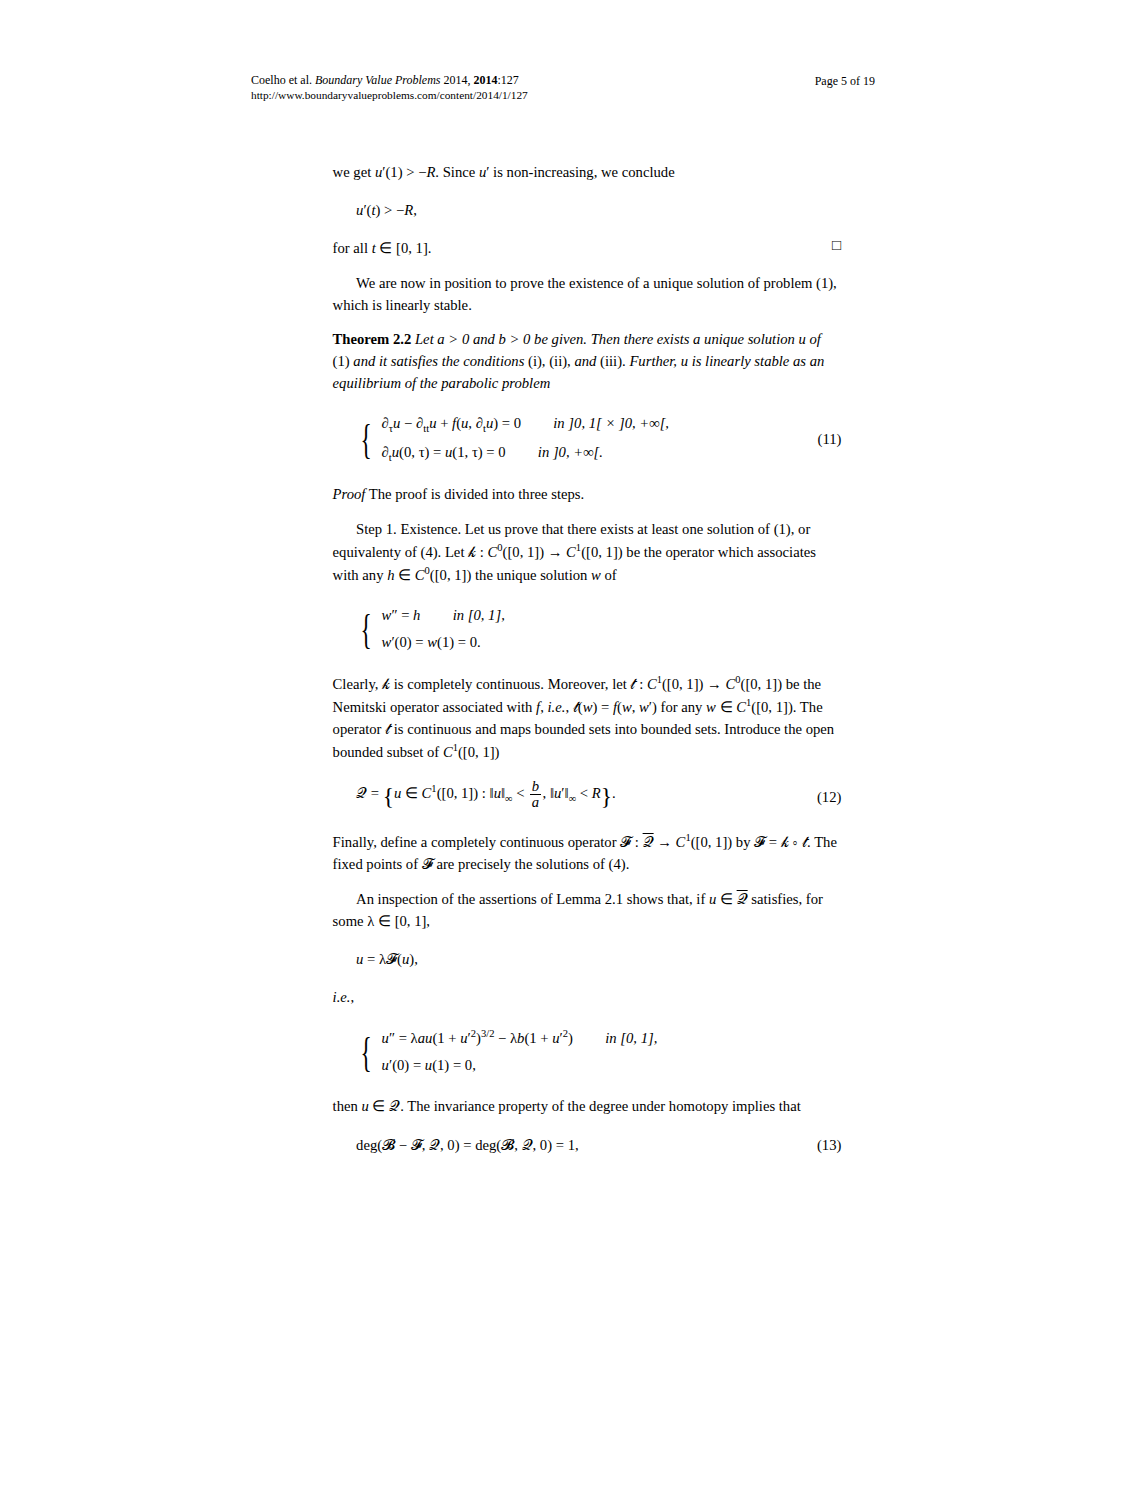Coelho et al. Boundary Value Problems 2014, 2014:127
http://www.boundaryvalueproblems.com/content/2014/1/127
Page 5 of 19
we get u′(1) > −R. Since u′ is non-increasing, we conclude
u′(t) > −R,
for all t ∈ [0, 1].□
We are now in position to prove the existence of a unique solution of problem (1), which is linearly stable.
Theorem 2.2 Let a > 0 and b > 0 be given. Then there exists a unique solution u of (1) and it satisfies the conditions (i), (ii), and (iii). Further, u is linearly stable as an equilibrium of the parabolic problem
{ ∂τu − ∂ttu + f(u, ∂tu) = 0in ]0, 1[ × ]0, +∞[, ∂tu(0, τ) = u(1, τ) = 0in ]0, +∞[.
(11)
Proof The proof is divided into three steps.
Step 1. Existence. Let us prove that there exists at least one solution of (1), or equivalenty of (4). Let 𝓀 : C0([0, 1]) → C1([0, 1]) be the operator which associates with any h ∈ C0([0, 1]) the unique solution w of
{ w″ = hin [0, 1], w′(0) = w(1) = 0.
Clearly, 𝓀 is completely continuous. Moreover, let 𝓉 : C1([0, 1]) → C0([0, 1]) be the Nemitski operator associated with f, i.e., 𝓉(w) = f(w, w′) for any w ∈ C1([0, 1]). The operator 𝓉 is continuous and maps bounded sets into bounded sets. Introduce the open bounded subset of C1([0, 1])
𝒬 = {u ∈ C1([0, 1]) : ‖u‖∞ < ba, ‖u′‖∞ < R}.
(12)
Finally, define a completely continuous operator 𝓕 : 𝒬 → C1([0, 1]) by 𝓕 = 𝓀 ∘ 𝓉. The fixed points of 𝓕 are precisely the solutions of (4).
An inspection of the assertions of Lemma 2.1 shows that, if u ∈ 𝒬 satisfies, for some λ ∈ [0, 1],
u = λ𝓕(u),
i.e.,
{ u″ = λau(1 + u′2)3/2 − λb(1 + u′2)in [0, 1], u′(0) = u(1) = 0,
then u ∈ 𝒬. The invariance property of the degree under homotopy implies that
deg(𝓑 − 𝓕, 𝒬, 0) = deg(𝓑, 𝒬, 0) = 1,
(13)